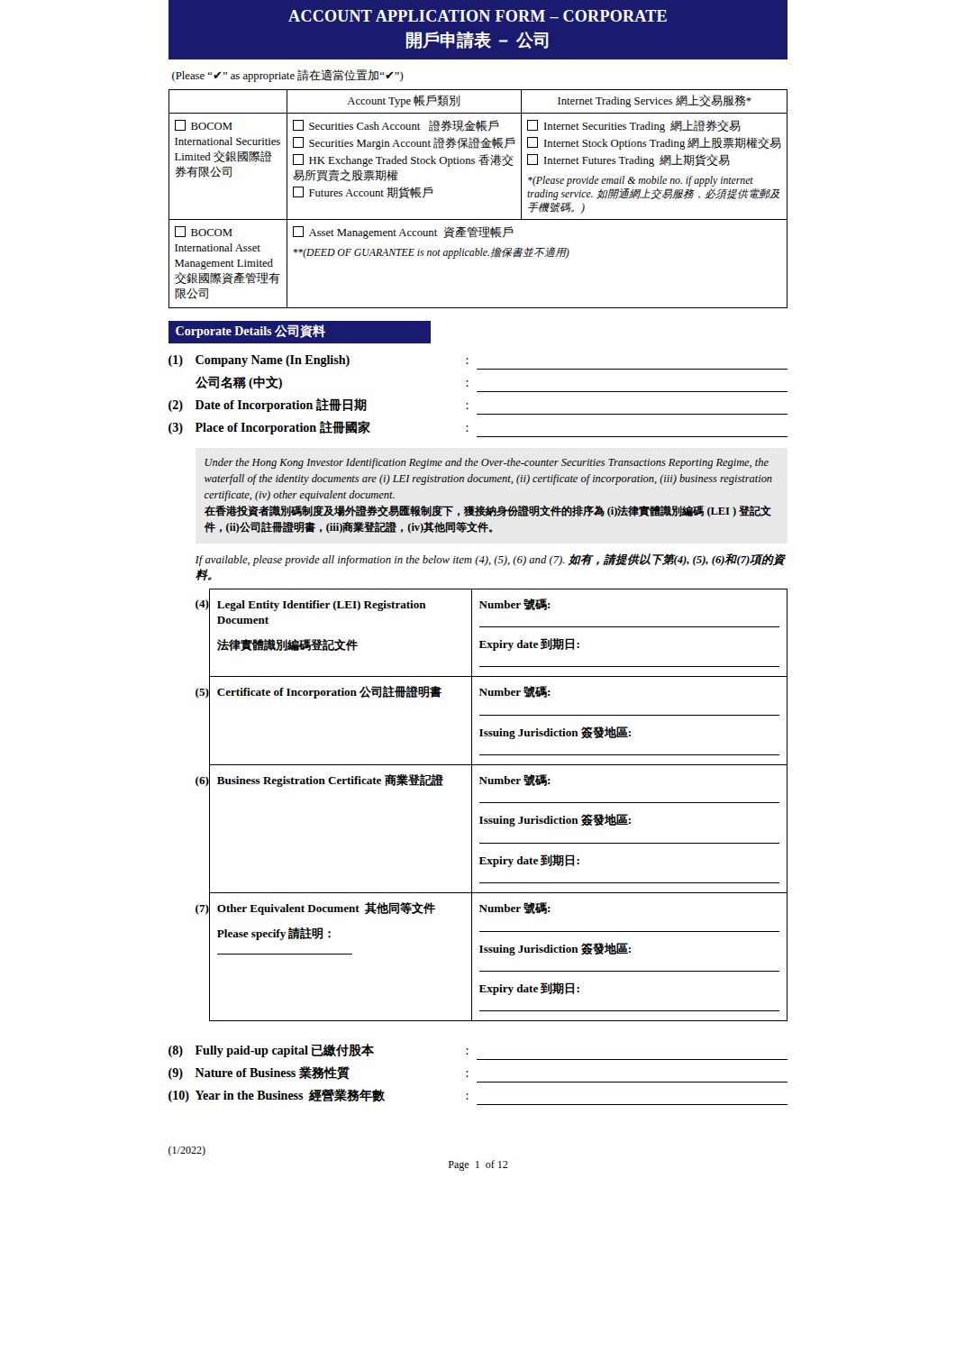ACCOUNT APPLICATION FORM – CORPORATE
開戶申請表 － 公司
(Please “✔” as appropriate 請在適當位置加“✔”)
| | Account Type 帳戶類別 | Internet Trading Services 網上交易服務* |
| BOCOM International Securities Limited 交銀國際證券有限公司 | Securities Cash Account 證券現金帳戶 Securities Margin Account 證券保證金帳戶 HK Exchange Traded Stock Options 香港交易所買賣之股票期權 Futures Account 期貨帳戶 | Internet Securities Trading 網上證券交易 Internet Stock Options Trading 網上股票期權交易 Internet Futures Trading 網上期貨交易 *(Please provide email & mobile no. if apply internet trading service. 如開通網上交易服務，必須提供電郵及手機號碼。) |
| BOCOM International Asset Management Limited 交銀國際資產管理有限公司 | Asset Management Account 資產管理帳戶 **(DEED OF GUARANTEE is not applicable.擔保書並不適用) |
Corporate Details 公司資料
(1)
Company Name (In English)
:
公司名稱 (中文)
:
(2)
Date of Incorporation 註冊日期
:
(3)
Place of Incorporation 註冊國家
:
Under the Hong Kong Investor Identification Regime and the Over-the-counter Securities Transactions Reporting Regime, the waterfall of the identity documents are (i) LEI registration document, (ii) certificate of incorporation, (iii) business registration certificate, (iv) other equivalent document.
在香港投資者識別碼制度及場外證券交易匯報制度下，獲接納身份證明文件的排序為 (i)法律實體識別編碼 (LEI ) 登記文件，(ii)公司註冊證明書，(iii)商業登記證，(iv)其他同等文件。
If available, please provide all information in the below item (4), (5), (6) and (7). 如有，請提供以下第(4), (5), (6)和(7)項的資料。
| (4) | Legal Entity Identifier (LEI) Registration Document 法律實體識別編碼登記文件 | Number 號碼: Expiry date 到期日: |
| (5) | Certificate of Incorporation 公司註冊證明書 | Number 號碼: Issuing Jurisdiction 簽發地區: |
| (6) | Business Registration Certificate 商業登記證 | Number 號碼: Issuing Jurisdiction 簽發地區: Expiry date 到期日: |
| (7) | Other Equivalent Document 其他同等文件 Please specify 請註明： | Number 號碼: Issuing Jurisdiction 簽發地區: Expiry date 到期日: |
(8)
Fully paid-up capital 已繳付股本
:
(9)
Nature of Business 業務性質
:
(10)
Year in the Business 經營業務年數
:
(1/2022)
Page 1 of 12